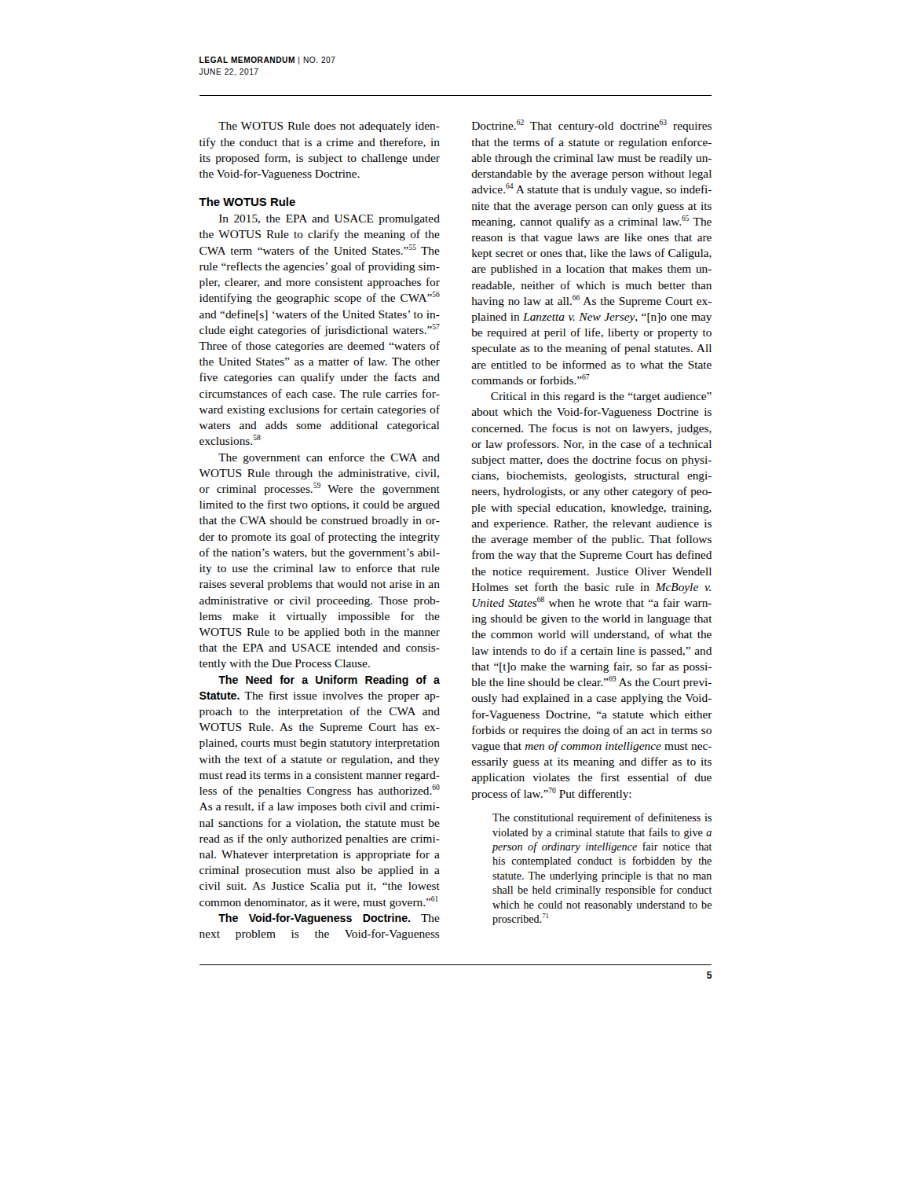LEGAL MEMORANDUM | NO. 207
JUNE 22, 2017
The WOTUS Rule does not adequately identify the conduct that is a crime and therefore, in its proposed form, is subject to challenge under the Void-for-Vagueness Doctrine.
The WOTUS Rule
In 2015, the EPA and USACE promulgated the WOTUS Rule to clarify the meaning of the CWA term “waters of the United States.”55 The rule “reflects the agencies’ goal of providing simpler, clearer, and more consistent approaches for identifying the geographic scope of the CWA”56 and “define[s] ‘waters of the United States’ to include eight categories of jurisdictional waters.”57 Three of those categories are deemed “waters of the United States” as a matter of law. The other five categories can qualify under the facts and circumstances of each case. The rule carries forward existing exclusions for certain categories of waters and adds some additional categorical exclusions.58
The government can enforce the CWA and WOTUS Rule through the administrative, civil, or criminal processes.59 Were the government limited to the first two options, it could be argued that the CWA should be construed broadly in order to promote its goal of protecting the integrity of the nation’s waters, but the government’s ability to use the criminal law to enforce that rule raises several problems that would not arise in an administrative or civil proceeding. Those problems make it virtually impossible for the WOTUS Rule to be applied both in the manner that the EPA and USACE intended and consistently with the Due Process Clause.
The Need for a Uniform Reading of a Statute. The first issue involves the proper approach to the interpretation of the CWA and WOTUS Rule. As the Supreme Court has explained, courts must begin statutory interpretation with the text of a statute or regulation, and they must read its terms in a consistent manner regardless of the penalties Congress has authorized.60 As a result, if a law imposes both civil and criminal sanctions for a violation, the statute must be read as if the only authorized penalties are criminal. Whatever interpretation is appropriate for a criminal prosecution must also be applied in a civil suit. As Justice Scalia put it, “the lowest common denominator, as it were, must govern.”61
The Void-for-Vagueness Doctrine. The next problem is the Void-for-Vagueness Doctrine.62 That century-old doctrine63 requires that the terms of a statute or regulation enforceable through the criminal law must be readily understandable by the average person without legal advice.64 A statute that is unduly vague, so indefinite that the average person can only guess at its meaning, cannot qualify as a criminal law.65 The reason is that vague laws are like ones that are kept secret or ones that, like the laws of Caligula, are published in a location that makes them unreadable, neither of which is much better than having no law at all.66 As the Supreme Court explained in Lanzetta v. New Jersey, “[n]o one may be required at peril of life, liberty or property to speculate as to the meaning of penal statutes. All are entitled to be informed as to what the State commands or forbids.”67
Critical in this regard is the “target audience” about which the Void-for-Vagueness Doctrine is concerned. The focus is not on lawyers, judges, or law professors. Nor, in the case of a technical subject matter, does the doctrine focus on physicians, biochemists, geologists, structural engineers, hydrologists, or any other category of people with special education, knowledge, training, and experience. Rather, the relevant audience is the average member of the public. That follows from the way that the Supreme Court has defined the notice requirement. Justice Oliver Wendell Holmes set forth the basic rule in McBoyle v. United States68 when he wrote that “a fair warning should be given to the world in language that the common world will understand, of what the law intends to do if a certain line is passed,” and that “[t]o make the warning fair, so far as possible the line should be clear.”69 As the Court previously had explained in a case applying the Void-for-Vagueness Doctrine, “a statute which either forbids or requires the doing of an act in terms so vague that men of common intelligence must necessarily guess at its meaning and differ as to its application violates the first essential of due process of law.”70 Put differently:
The constitutional requirement of definiteness is violated by a criminal statute that fails to give a person of ordinary intelligence fair notice that his contemplated conduct is forbidden by the statute. The underlying principle is that no man shall be held criminally responsible for conduct which he could not reasonably understand to be proscribed.71
5